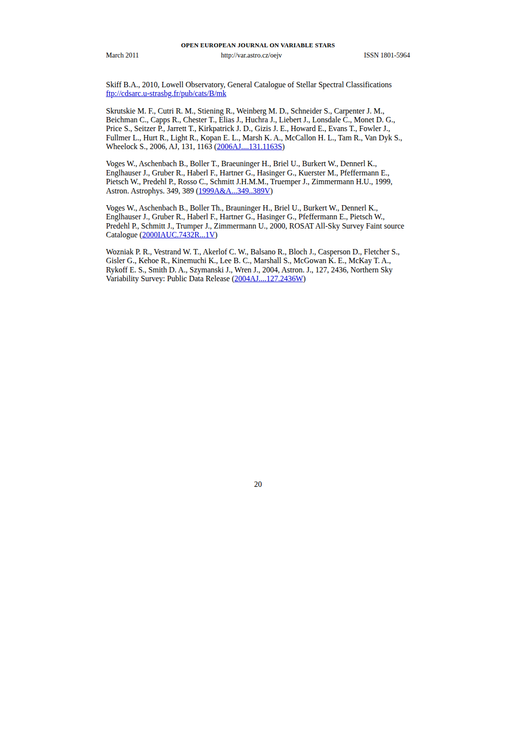OPEN EUROPEAN JOURNAL ON VARIABLE STARS
March 2011 http://var.astro.cz/oejv ISSN 1801-5964
Skiff B.A., 2010, Lowell Observatory, General Catalogue of Stellar Spectral Classifications
ftp://cdsarc.u-strasbg.fr/pub/cats/B/mk
Skrutskie M. F., Cutri R. M., Stiening R., Weinberg M. D., Schneider S., Carpenter J. M., Beichman C., Capps R., Chester T., Elias J., Huchra J., Liebert J., Lonsdale C., Monet D. G., Price S., Seitzer P., Jarrett T., Kirkpatrick J. D., Gizis J. E., Howard E., Evans T., Fowler J., Fullmer L., Hurt R., Light R., Kopan E. L., Marsh K. A., McCallon H. L., Tam R., Van Dyk S., Wheelock S., 2006, AJ, 131, 1163 (2006AJ....131.1163S)
Voges W., Aschenbach B., Boller T., Braeuninger H., Briel U., Burkert W., Dennerl K., Englhauser J., Gruber R., Haberl F., Hartner G., Hasinger G., Kuerster M., Pfeffermann E., Pietsch W., Predehl P., Rosso C., Schmitt J.H.M.M., Truemper J., Zimmermann H.U., 1999, Astron. Astrophys. 349, 389 (1999A&A...349..389V)
Voges W., Aschenbach B., Boller Th., Brauninger H., Briel U., Burkert W., Dennerl K., Englhauser J., Gruber R., Haberl F., Hartner G., Hasinger G., Pfeffermann E., Pietsch W., Predehl P., Schmitt J., Trumper J., Zimmermann U., 2000, ROSAT All-Sky Survey Faint source Catalogue (2000IAUC.7432R...1V)
Wozniak P. R., Vestrand W. T., Akerlof C. W., Balsano R., Bloch J., Casperson D., Fletcher S., Gisler G., Kehoe R., Kinemuchi K., Lee B. C., Marshall S., McGowan K. E., McKay T. A., Rykoff E. S., Smith D. A., Szymanski J., Wren J., 2004, Astron. J., 127, 2436, Northern Sky Variability Survey: Public Data Release (2004AJ....127.2436W)
20